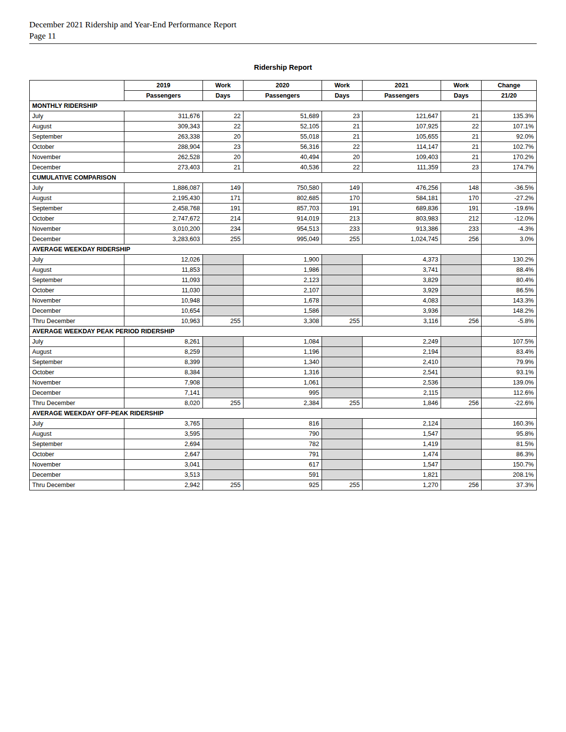December 2021 Ridership and Year-End Performance Report
Page 11
Ridership Report
| | 2019 | Work | 2020 | Work | 2021 | Work | Change |
| --- | --- | --- | --- | --- | --- | --- | --- |
| Passengers | Days | Passengers | Days | Passengers | Days | 21/20 |
| MONTHLY RIDERSHIP | |
| July | 311,676 | 22 | 51,689 | 23 | 121,647 | 21 | 135.3% |
| August | 309,343 | 22 | 52,105 | 21 | 107,925 | 22 | 107.1% |
| September | 263,338 | 20 | 55,018 | 21 | 105,655 | 21 | 92.0% |
| October | 288,904 | 23 | 56,316 | 22 | 114,147 | 21 | 102.7% |
| November | 262,528 | 20 | 40,494 | 20 | 109,403 | 21 | 170.2% |
| December | 273,403 | 21 | 40,536 | 22 | 111,359 | 23 | 174.7% |
| CUMULATIVE COMPARISON | |
| July | 1,886,087 | 149 | 750,580 | 149 | 476,256 | 148 | -36.5% |
| August | 2,195,430 | 171 | 802,685 | 170 | 584,181 | 170 | -27.2% |
| September | 2,458,768 | 191 | 857,703 | 191 | 689,836 | 191 | -19.6% |
| October | 2,747,672 | 214 | 914,019 | 213 | 803,983 | 212 | -12.0% |
| November | 3,010,200 | 234 | 954,513 | 233 | 913,386 | 233 | -4.3% |
| December | 3,283,603 | 255 | 995,049 | 255 | 1,024,745 | 256 | 3.0% |
| AVERAGE WEEKDAY RIDERSHIP | |
| July | 12,026 | | 1,900 | | 4,373 | | 130.2% |
| August | 11,853 | | 1,986 | | 3,741 | | 88.4% |
| September | 11,093 | | 2,123 | | 3,829 | | 80.4% |
| October | 11,030 | | 2,107 | | 3,929 | | 86.5% |
| November | 10,948 | | 1,678 | | 4,083 | | 143.3% |
| December | 10,654 | | 1,586 | | 3,936 | | 148.2% |
| Thru December | 10,963 | 255 | 3,308 | 255 | 3,116 | 256 | -5.8% |
| AVERAGE WEEKDAY PEAK PERIOD RIDERSHIP | |
| July | 8,261 | | 1,084 | | 2,249 | | 107.5% |
| August | 8,259 | | 1,196 | | 2,194 | | 83.4% |
| September | 8,399 | | 1,340 | | 2,410 | | 79.9% |
| October | 8,384 | | 1,316 | | 2,541 | | 93.1% |
| November | 7,908 | | 1,061 | | 2,536 | | 139.0% |
| December | 7,141 | | 995 | | 2,115 | | 112.6% |
| Thru December | 8,020 | 255 | 2,384 | 255 | 1,846 | 256 | -22.6% |
| AVERAGE WEEKDAY OFF-PEAK RIDERSHIP | |
| July | 3,765 | | 816 | | 2,124 | | 160.3% |
| August | 3,595 | | 790 | | 1,547 | | 95.8% |
| September | 2,694 | | 782 | | 1,419 | | 81.5% |
| October | 2,647 | | 791 | | 1,474 | | 86.3% |
| November | 3,041 | | 617 | | 1,547 | | 150.7% |
| December | 3,513 | | 591 | | 1,821 | | 208.1% |
| Thru December | 2,942 | 255 | 925 | 255 | 1,270 | 256 | 37.3% |